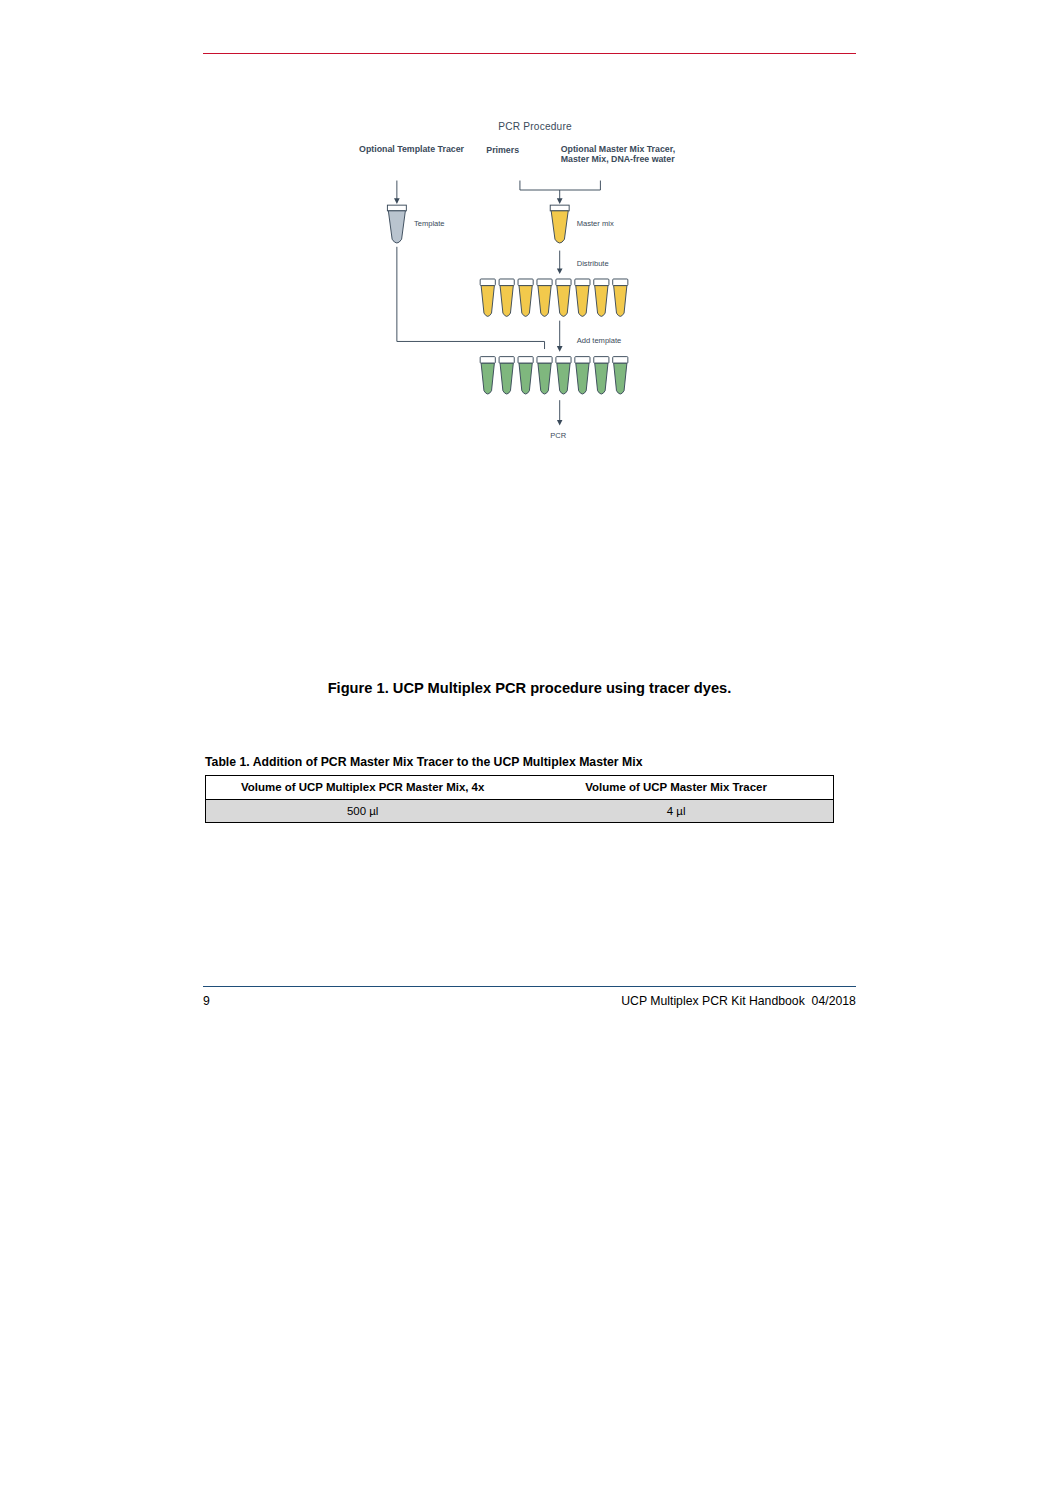PCR Procedure
Optional Template Tracer
Primers
Optional Master Mix Tracer,
Master Mix, DNA-free water
Template Master mix Distribute Add template PCR
Figure 1. UCP Multiplex PCR procedure using tracer dyes.
Table 1. Addition of PCR Master Mix Tracer to the UCP Multiplex Master Mix
| Volume of UCP Multiplex PCR Master Mix, 4x | Volume of UCP Master Mix Tracer |
| --- | --- |
| 500 µl | 4 µl |
9
UCP Multiplex PCR Kit Handbook 04/2018